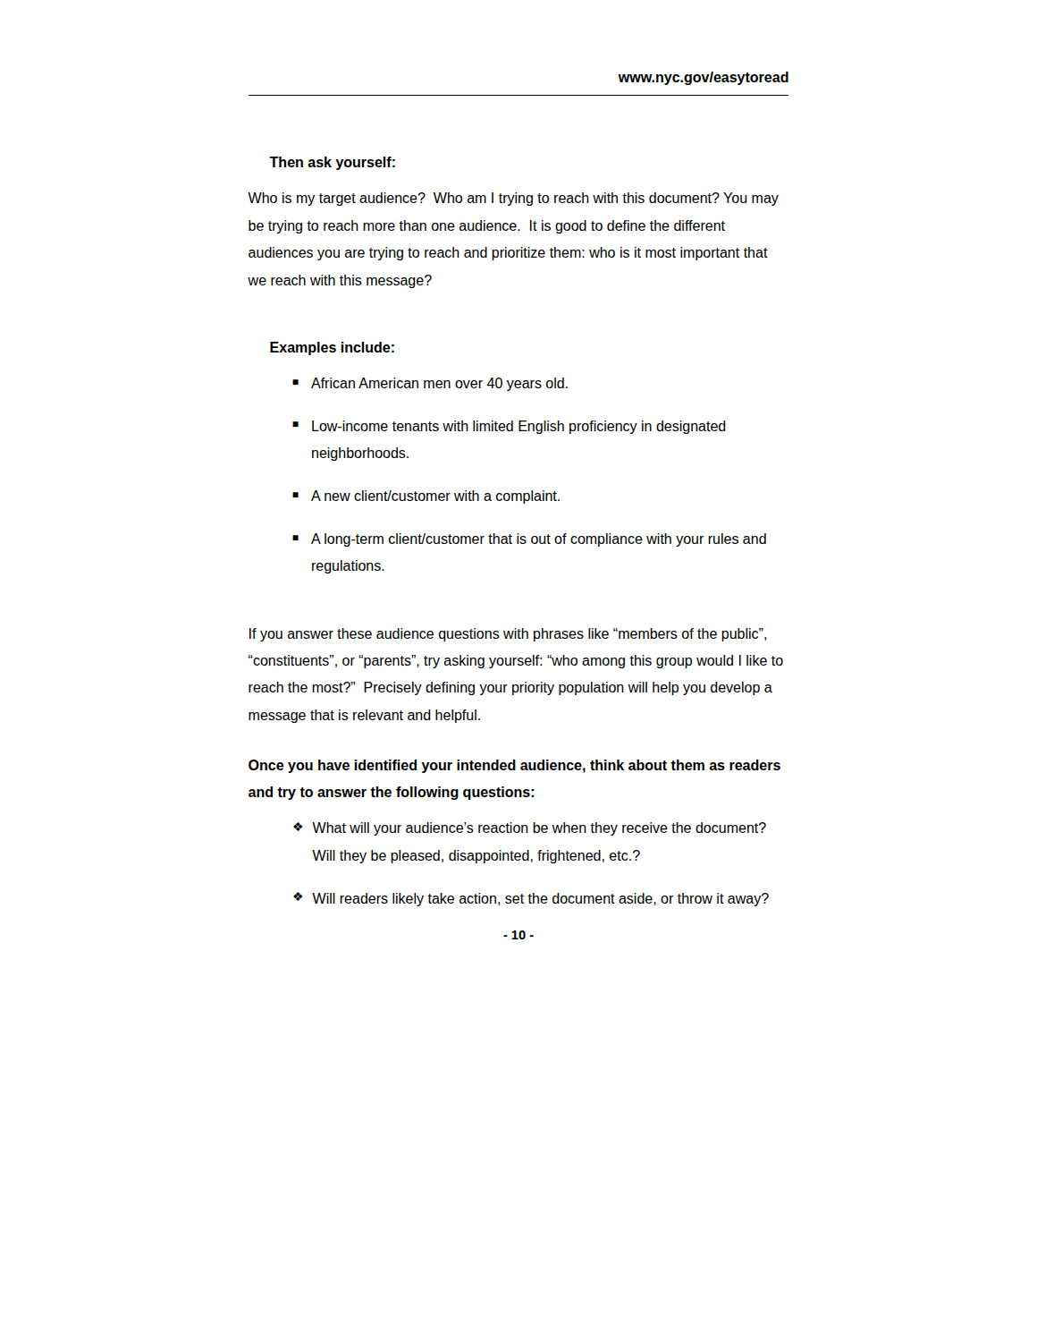www.nyc.gov/easytoread
Then ask yourself:
Who is my target audience? Who am I trying to reach with this document? You may be trying to reach more than one audience. It is good to define the different audiences you are trying to reach and prioritize them: who is it most important that we reach with this message?
Examples include:
African American men over 40 years old.
Low-income tenants with limited English proficiency in designated neighborhoods.
A new client/customer with a complaint.
A long-term client/customer that is out of compliance with your rules and regulations.
If you answer these audience questions with phrases like “members of the public”, “constituents”, or “parents”, try asking yourself: “who among this group would I like to reach the most?” Precisely defining your priority population will help you develop a message that is relevant and helpful.
Once you have identified your intended audience, think about them as readers and try to answer the following questions:
What will your audience’s reaction be when they receive the document? Will they be pleased, disappointed, frightened, etc.?
Will readers likely take action, set the document aside, or throw it away?
- 10 -